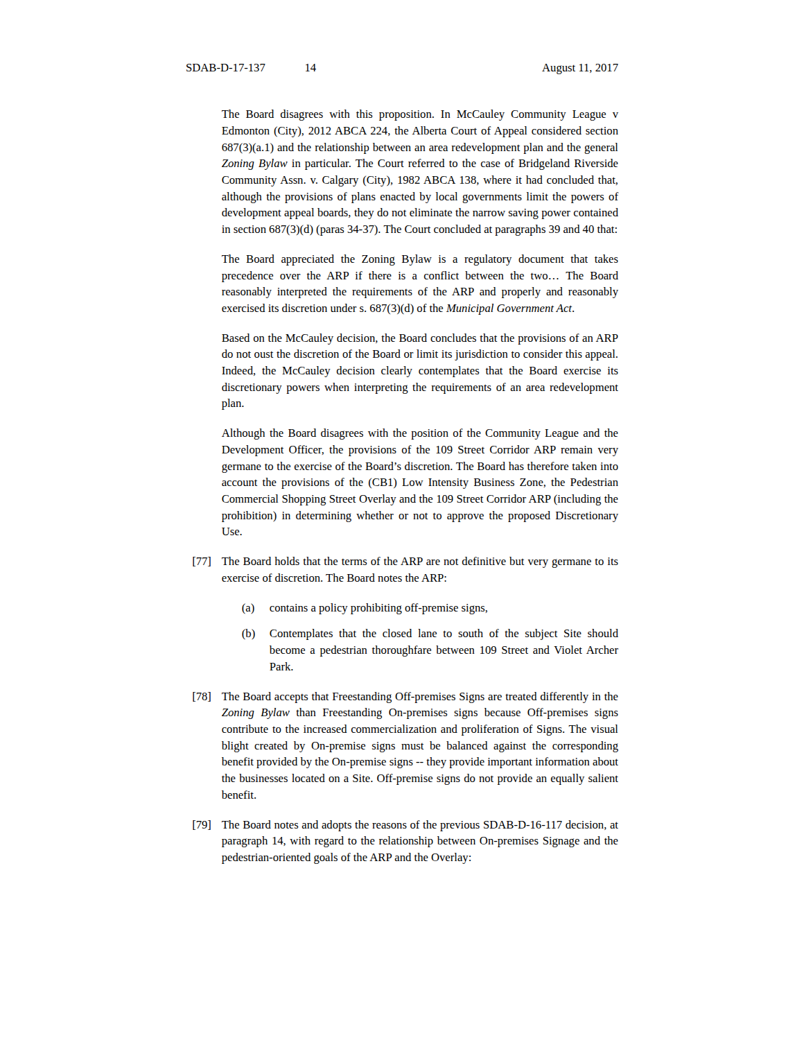SDAB-D-17-137
14
August 11, 2017
The Board disagrees with this proposition. In McCauley Community League v Edmonton (City), 2012 ABCA 224, the Alberta Court of Appeal considered section 687(3)(a.1) and the relationship between an area redevelopment plan and the general Zoning Bylaw in particular. The Court referred to the case of Bridgeland Riverside Community Assn. v. Calgary (City), 1982 ABCA 138, where it had concluded that, although the provisions of plans enacted by local governments limit the powers of development appeal boards, they do not eliminate the narrow saving power contained in section 687(3)(d) (paras 34-37). The Court concluded at paragraphs 39 and 40 that:
The Board appreciated the Zoning Bylaw is a regulatory document that takes precedence over the ARP if there is a conflict between the two… The Board reasonably interpreted the requirements of the ARP and properly and reasonably exercised its discretion under s. 687(3)(d) of the Municipal Government Act.
Based on the McCauley decision, the Board concludes that the provisions of an ARP do not oust the discretion of the Board or limit its jurisdiction to consider this appeal. Indeed, the McCauley decision clearly contemplates that the Board exercise its discretionary powers when interpreting the requirements of an area redevelopment plan.
Although the Board disagrees with the position of the Community League and the Development Officer, the provisions of the 109 Street Corridor ARP remain very germane to the exercise of the Board’s discretion. The Board has therefore taken into account the provisions of the (CB1) Low Intensity Business Zone, the Pedestrian Commercial Shopping Street Overlay and the 109 Street Corridor ARP (including the prohibition) in determining whether or not to approve the proposed Discretionary Use.
[77]
The Board holds that the terms of the ARP are not definitive but very germane to its exercise of discretion. The Board notes the ARP:
(a) contains a policy prohibiting off-premise signs,
(b) Contemplates that the closed lane to south of the subject Site should become a pedestrian thoroughfare between 109 Street and Violet Archer Park.
[78]
The Board accepts that Freestanding Off-premises Signs are treated differently in the Zoning Bylaw than Freestanding On-premises signs because Off-premises signs contribute to the increased commercialization and proliferation of Signs. The visual blight created by On-premise signs must be balanced against the corresponding benefit provided by the On-premise signs -- they provide important information about the businesses located on a Site. Off-premise signs do not provide an equally salient benefit.
[79]
The Board notes and adopts the reasons of the previous SDAB-D-16-117 decision, at paragraph 14, with regard to the relationship between On-premises Signage and the pedestrian-oriented goals of the ARP and the Overlay: